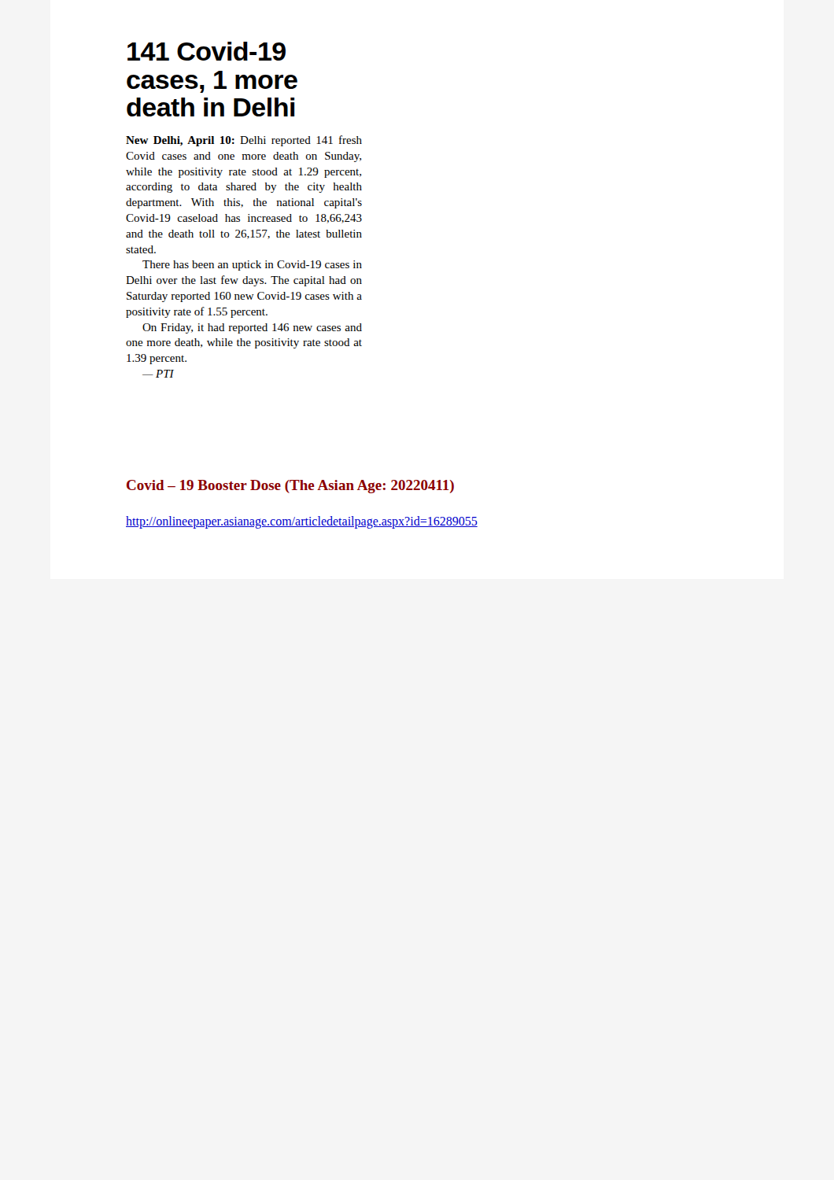141 Covid-19 cases, 1 more death in Delhi
New Delhi, April 10: Delhi reported 141 fresh Covid cases and one more death on Sunday, while the positivity rate stood at 1.29 percent, according to data shared by the city health department. With this, the national capital's Covid-19 caseload has increased to 18,66,243 and the death toll to 26,157, the latest bulletin stated.
There has been an uptick in Covid-19 cases in Delhi over the last few days. The capital had on Saturday reported 160 new Covid-19 cases with a positivity rate of 1.55 percent.
On Friday, it had reported 146 new cases and one more death, while the positivity rate stood at 1.39 percent.
— PTI
Covid – 19 Booster Dose (The Asian Age: 20220411)
http://onlineepaper.asianage.com/articledetailpage.aspx?id=16289055